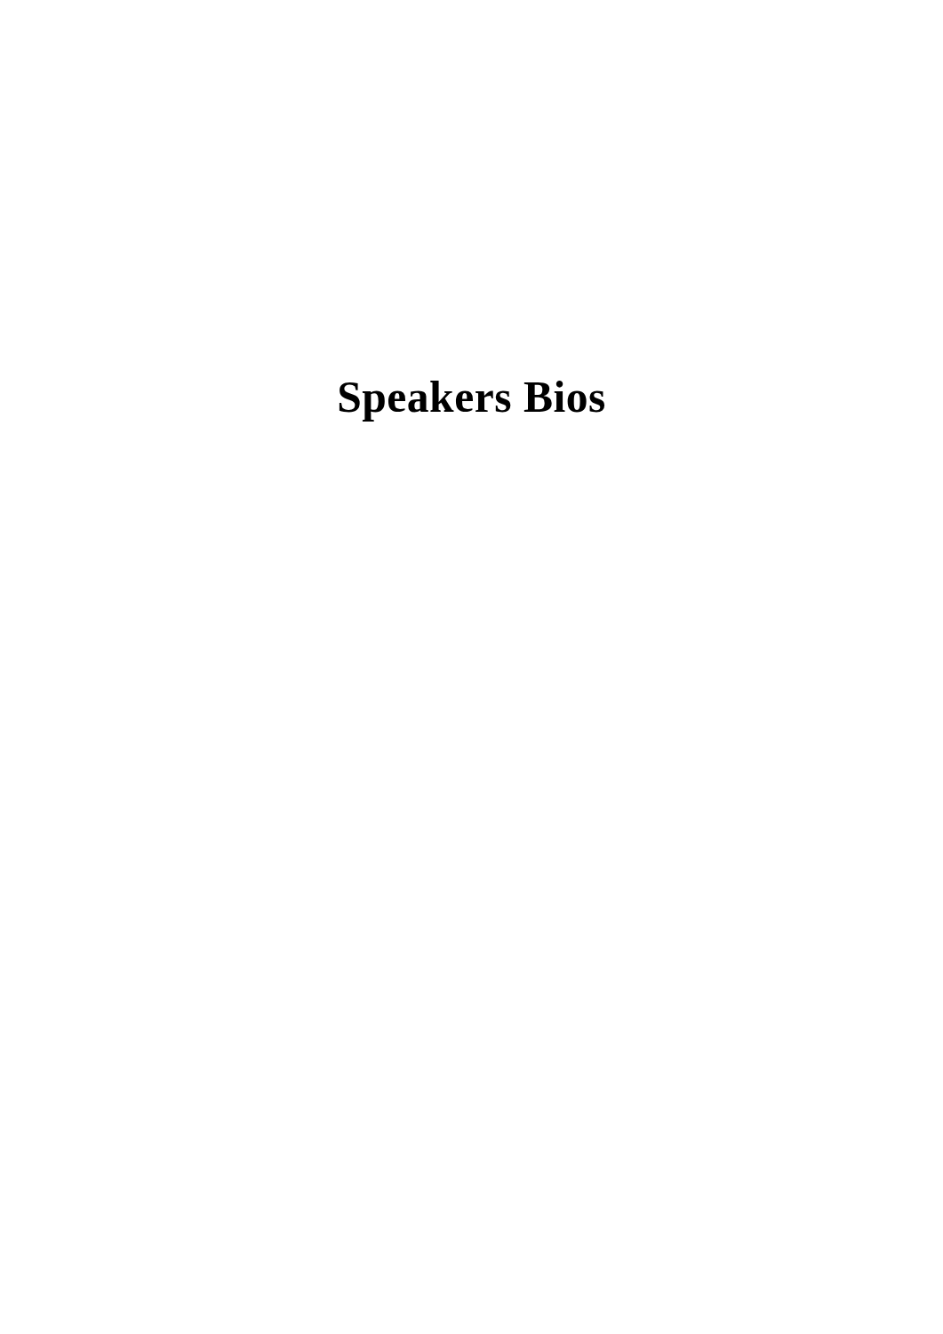Speakers Bios